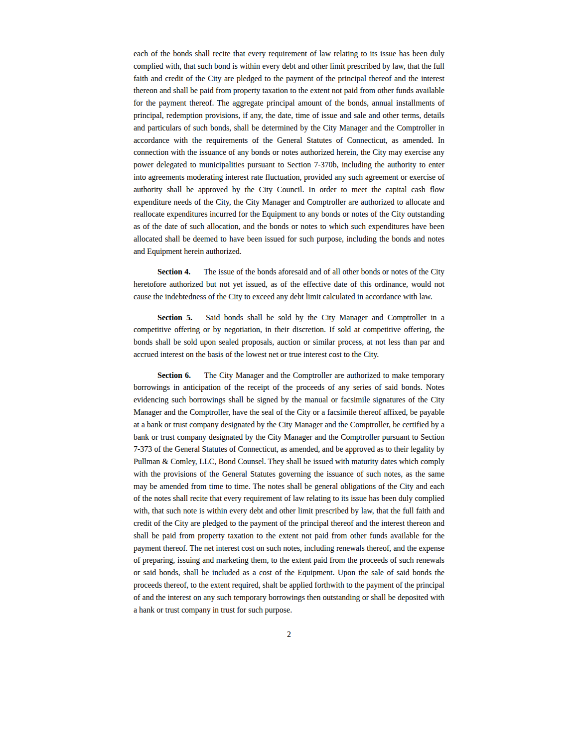each of the bonds shall recite that every requirement of law relating to its issue has been duly complied with, that such bond is within every debt and other limit prescribed by law, that the full faith and credit of the City are pledged to the payment of the principal thereof and the interest thereon and shall be paid from property taxation to the extent not paid from other funds available for the payment thereof. The aggregate principal amount of the bonds, annual installments of principal, redemption provisions, if any, the date, time of issue and sale and other terms, details and particulars of such bonds, shall be determined by the City Manager and the Comptroller in accordance with the requirements of the General Statutes of Connecticut, as amended. In connection with the issuance of any bonds or notes authorized herein, the City may exercise any power delegated to municipalities pursuant to Section 7-370b, including the authority to enter into agreements moderating interest rate fluctuation, provided any such agreement or exercise of authority shall be approved by the City Council. In order to meet the capital cash flow expenditure needs of the City, the City Manager and Comptroller are authorized to allocate and reallocate expenditures incurred for the Equipment to any bonds or notes of the City outstanding as of the date of such allocation, and the bonds or notes to which such expenditures have been allocated shall be deemed to have been issued for such purpose, including the bonds and notes and Equipment herein authorized.
Section 4. The issue of the bonds aforesaid and of all other bonds or notes of the City heretofore authorized but not yet issued, as of the effective date of this ordinance, would not cause the indebtedness of the City to exceed any debt limit calculated in accordance with law.
Section 5. Said bonds shall be sold by the City Manager and Comptroller in a competitive offering or by negotiation, in their discretion. If sold at competitive offering, the bonds shall be sold upon sealed proposals, auction or similar process, at not less than par and accrued interest on the basis of the lowest net or true interest cost to the City.
Section 6. The City Manager and the Comptroller are authorized to make temporary borrowings in anticipation of the receipt of the proceeds of any series of said bonds. Notes evidencing such borrowings shall be signed by the manual or facsimile signatures of the City Manager and the Comptroller, have the seal of the City or a facsimile thereof affixed, be payable at a bank or trust company designated by the City Manager and the Comptroller, be certified by a bank or trust company designated by the City Manager and the Comptroller pursuant to Section 7-373 of the General Statutes of Connecticut, as amended, and be approved as to their legality by Pullman & Comley, LLC, Bond Counsel. They shall be issued with maturity dates which comply with the provisions of the General Statutes governing the issuance of such notes, as the same may be amended from time to time. The notes shall be general obligations of the City and each of the notes shall recite that every requirement of law relating to its issue has been duly complied with, that such note is within every debt and other limit prescribed by law, that the full faith and credit of the City are pledged to the payment of the principal thereof and the interest thereon and shall be paid from property taxation to the extent not paid from other funds available for the payment thereof. The net interest cost on such notes, including renewals thereof, and the expense of preparing, issuing and marketing them, to the extent paid from the proceeds of such renewals or said bonds, shall be included as a cost of the Equipment. Upon the sale of said bonds the proceeds thereof, to the extent required, shalt be applied forthwith to the payment of the principal of and the interest on any such temporary borrowings then outstanding or shall be deposited with a hank or trust company in trust for such purpose.
2